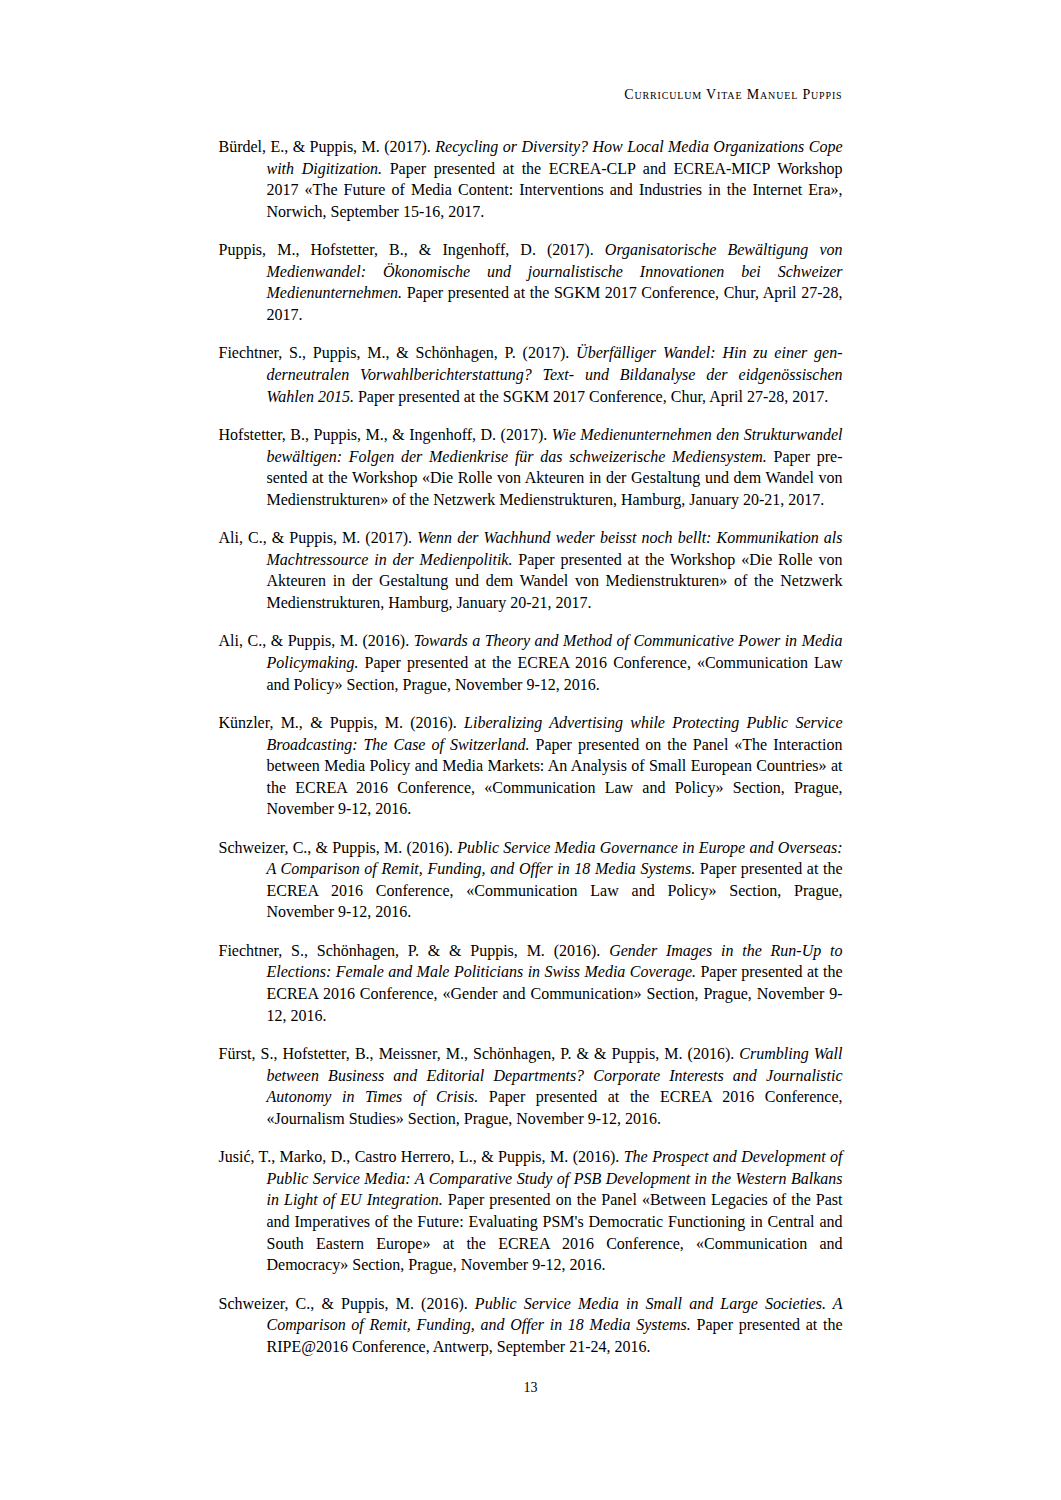Curriculum Vitae Manuel Puppis
Bürdel, E., & Puppis, M. (2017). Recycling or Diversity? How Local Media Organizations Cope with Digitization. Paper presented at the ECREA-CLP and ECREA-MICP Workshop 2017 «The Future of Media Content: Interventions and Industries in the Internet Era», Norwich, September 15-16, 2017.
Puppis, M., Hofstetter, B., & Ingenhoff, D. (2017). Organisatorische Bewältigung von Medienwandel: Ökonomische und journalistische Innovationen bei Schweizer Medienunternehmen. Paper presented at the SGKM 2017 Conference, Chur, April 27-28, 2017.
Fiechtner, S., Puppis, M., & Schönhagen, P. (2017). Überfälliger Wandel: Hin zu einer genderneutralen Vorwahlberichterstattung? Text- und Bildanalyse der eidgenössischen Wahlen 2015. Paper presented at the SGKM 2017 Conference, Chur, April 27-28, 2017.
Hofstetter, B., Puppis, M., & Ingenhoff, D. (2017). Wie Medienunternehmen den Strukturwandel bewältigen: Folgen der Medienkrise für das schweizerische Mediensystem. Paper presented at the Workshop «Die Rolle von Akteuren in der Gestaltung und dem Wandel von Medienstrukturen» of the Netzwerk Medienstrukturen, Hamburg, January 20-21, 2017.
Ali, C., & Puppis, M. (2017). Wenn der Wachhund weder beisst noch bellt: Kommunikation als Machtressource in der Medienpolitik. Paper presented at the Workshop «Die Rolle von Akteuren in der Gestaltung und dem Wandel von Medienstrukturen» of the Netzwerk Medienstrukturen, Hamburg, January 20-21, 2017.
Ali, C., & Puppis, M. (2016). Towards a Theory and Method of Communicative Power in Media Policymaking. Paper presented at the ECREA 2016 Conference, «Communication Law and Policy» Section, Prague, November 9-12, 2016.
Künzler, M., & Puppis, M. (2016). Liberalizing Advertising while Protecting Public Service Broadcasting: The Case of Switzerland. Paper presented on the Panel «The Interaction between Media Policy and Media Markets: An Analysis of Small European Countries» at the ECREA 2016 Conference, «Communication Law and Policy» Section, Prague, November 9-12, 2016.
Schweizer, C., & Puppis, M. (2016). Public Service Media Governance in Europe and Overseas: A Comparison of Remit, Funding, and Offer in 18 Media Systems. Paper presented at the ECREA 2016 Conference, «Communication Law and Policy» Section, Prague, November 9-12, 2016.
Fiechtner, S., Schönhagen, P. & & Puppis, M. (2016). Gender Images in the Run-Up to Elections: Female and Male Politicians in Swiss Media Coverage. Paper presented at the ECREA 2016 Conference, «Gender and Communication» Section, Prague, November 9-12, 2016.
Fürst, S., Hofstetter, B., Meissner, M., Schönhagen, P. & & Puppis, M. (2016). Crumbling Wall between Business and Editorial Departments? Corporate Interests and Journalistic Autonomy in Times of Crisis. Paper presented at the ECREA 2016 Conference, «Journalism Studies» Section, Prague, November 9-12, 2016.
Jusić, T., Marko, D., Castro Herrero, L., & Puppis, M. (2016). The Prospect and Development of Public Service Media: A Comparative Study of PSB Development in the Western Balkans in Light of EU Integration. Paper presented on the Panel «Between Legacies of the Past and Imperatives of the Future: Evaluating PSM's Democratic Functioning in Central and South Eastern Europe» at the ECREA 2016 Conference, «Communication and Democracy» Section, Prague, November 9-12, 2016.
Schweizer, C., & Puppis, M. (2016). Public Service Media in Small and Large Societies. A Comparison of Remit, Funding, and Offer in 18 Media Systems. Paper presented at the RIPE@2016 Conference, Antwerp, September 21-24, 2016.
13